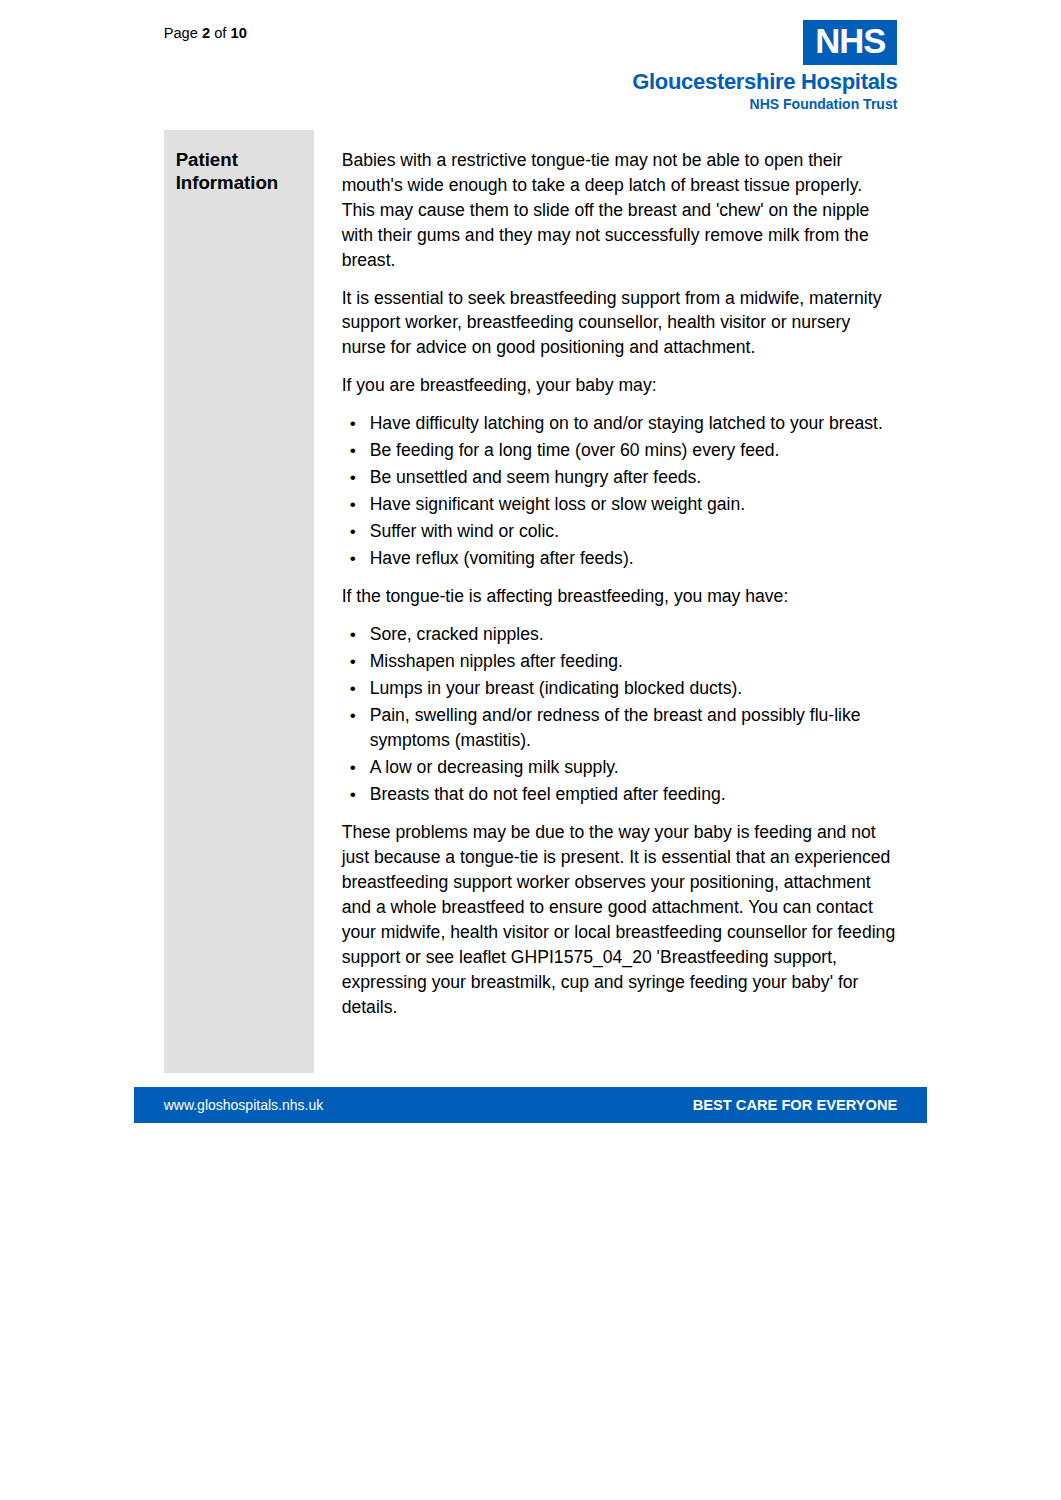Page 2 of 10
NHS
Gloucestershire Hospitals
NHS Foundation Trust
Patient
Information
Babies with a restrictive tongue-tie may not be able to open their mouth's wide enough to take a deep latch of breast tissue properly. This may cause them to slide off the breast and 'chew' on the nipple with their gums and they may not successfully remove milk from the breast.
It is essential to seek breastfeeding support from a midwife, maternity support worker, breastfeeding counsellor, health visitor or nursery nurse for advice on good positioning and attachment.
If you are breastfeeding, your baby may:
Have difficulty latching on to and/or staying latched to your breast.
Be feeding for a long time (over 60 mins) every feed.
Be unsettled and seem hungry after feeds.
Have significant weight loss or slow weight gain.
Suffer with wind or colic.
Have reflux (vomiting after feeds).
If the tongue-tie is affecting breastfeeding, you may have:
Sore, cracked nipples.
Misshapen nipples after feeding.
Lumps in your breast (indicating blocked ducts).
Pain, swelling and/or redness of the breast and possibly flu-like symptoms (mastitis).
A low or decreasing milk supply.
Breasts that do not feel emptied after feeding.
These problems may be due to the way your baby is feeding and not just because a tongue-tie is present. It is essential that an experienced breastfeeding support worker observes your positioning, attachment and a whole breastfeed to ensure good attachment. You can contact your midwife, health visitor or local breastfeeding counsellor for feeding support or see leaflet GHPI1575_04_20 'Breastfeeding support, expressing your breastmilk, cup and syringe feeding your baby' for details.
www.gloshospitals.nhs.uk
BEST CARE FOR EVERYONE